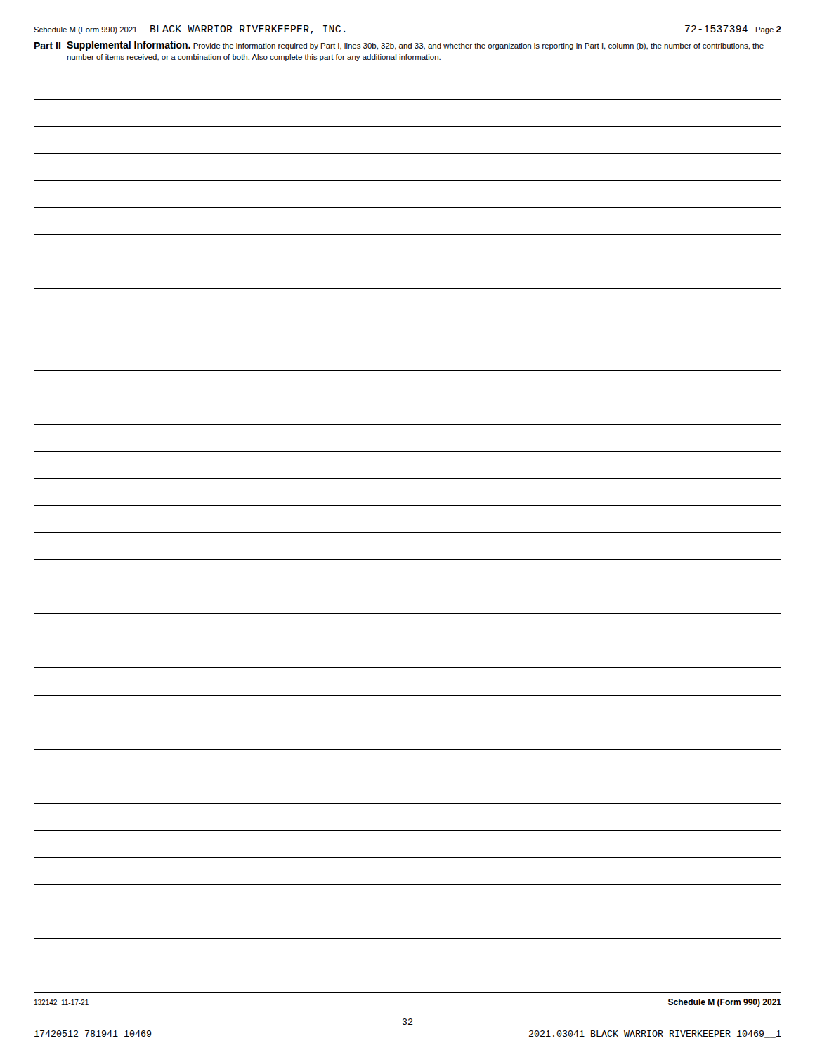Schedule M (Form 990) 2021 BLACK WARRIOR RIVERKEEPER, INC.
72-1537394 Page 2
Part II
Supplemental Information. Provide the information required by Part I, lines 30b, 32b, and 33, and whether the organization is reporting in Part I, column (b), the number of contributions, the number of items received, or a combination of both. Also complete this part for any additional information.
132142 11-17-21
Schedule M (Form 990) 2021
32
17420512 781941 10469
2021.03041 BLACK WARRIOR RIVERKEEPER 10469__1